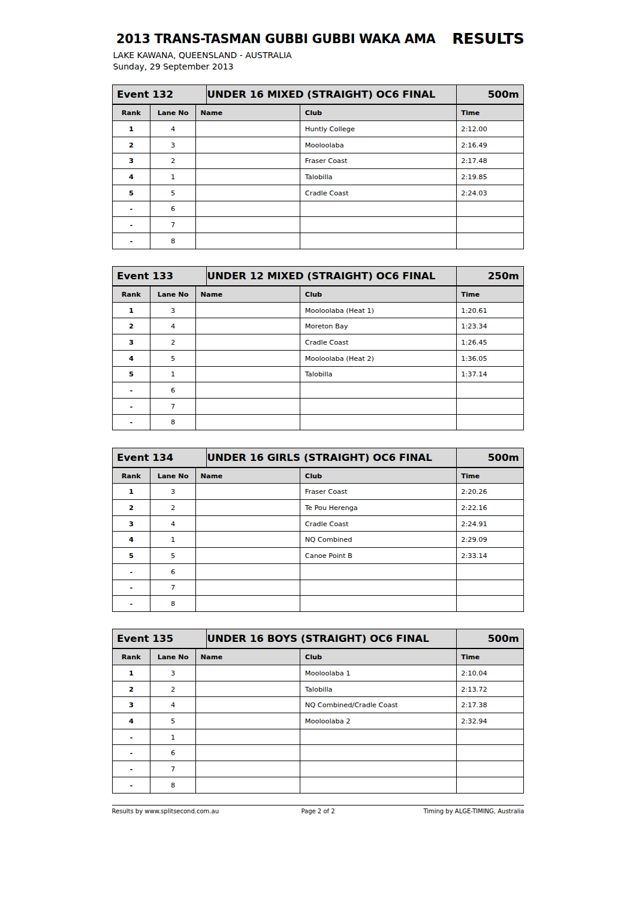RESULTS
2013 TRANS-TASMAN GUBBI GUBBI WAKA AMA
LAKE KAWANA, QUEENSLAND - AUSTRALIA
Sunday, 29 September 2013
| Event 132 | UNDER 16 MIXED (STRAIGHT) OC6 FINAL | 500m |
| Rank | Lane No | Name | Club | Time |
| 1 | 4 | | Huntly College | 2:12.00 |
| 2 | 3 | | Mooloolaba | 2:16.49 |
| 3 | 2 | | Fraser Coast | 2:17.48 |
| 4 | 1 | | Talobilla | 2:19.85 |
| 5 | 5 | | Cradle Coast | 2:24.03 |
| - | 6 | | | |
| - | 7 | | | |
| - | 8 | | | |
| Event 133 | UNDER 12 MIXED (STRAIGHT) OC6 FINAL | 250m |
| Rank | Lane No | Name | Club | Time |
| 1 | 3 | | Mooloolaba (Heat 1) | 1:20.61 |
| 2 | 4 | | Moreton Bay | 1:23.34 |
| 3 | 2 | | Cradle Coast | 1:26.45 |
| 4 | 5 | | Mooloolaba (Heat 2) | 1:36.05 |
| 5 | 1 | | Talobilla | 1:37.14 |
| - | 6 | | | |
| - | 7 | | | |
| - | 8 | | | |
| Event 134 | UNDER 16 GIRLS (STRAIGHT) OC6 FINAL | 500m |
| Rank | Lane No | Name | Club | Time |
| 1 | 3 | | Fraser Coast | 2:20.26 |
| 2 | 2 | | Te Pou Herenga | 2:22.16 |
| 3 | 4 | | Cradle Coast | 2:24.91 |
| 4 | 1 | | NQ Combined | 2:29.09 |
| 5 | 5 | | Canoe Point B | 2:33.14 |
| - | 6 | | | |
| - | 7 | | | |
| - | 8 | | | |
| Event 135 | UNDER 16 BOYS (STRAIGHT) OC6 FINAL | 500m |
| Rank | Lane No | Name | Club | Time |
| 1 | 3 | | Mooloolaba 1 | 2:10.04 |
| 2 | 2 | | Talobilla | 2:13.72 |
| 3 | 4 | | NQ Combined/Cradle Coast | 2:17.38 |
| 4 | 5 | | Mooloolaba 2 | 2:32.94 |
| - | 1 | | | |
| - | 6 | | | |
| - | 7 | | | |
| - | 8 | | | |
Results by www.splitsecond.com.au
Page 2 of 2
Timing by ALGE-TIMING, Australia